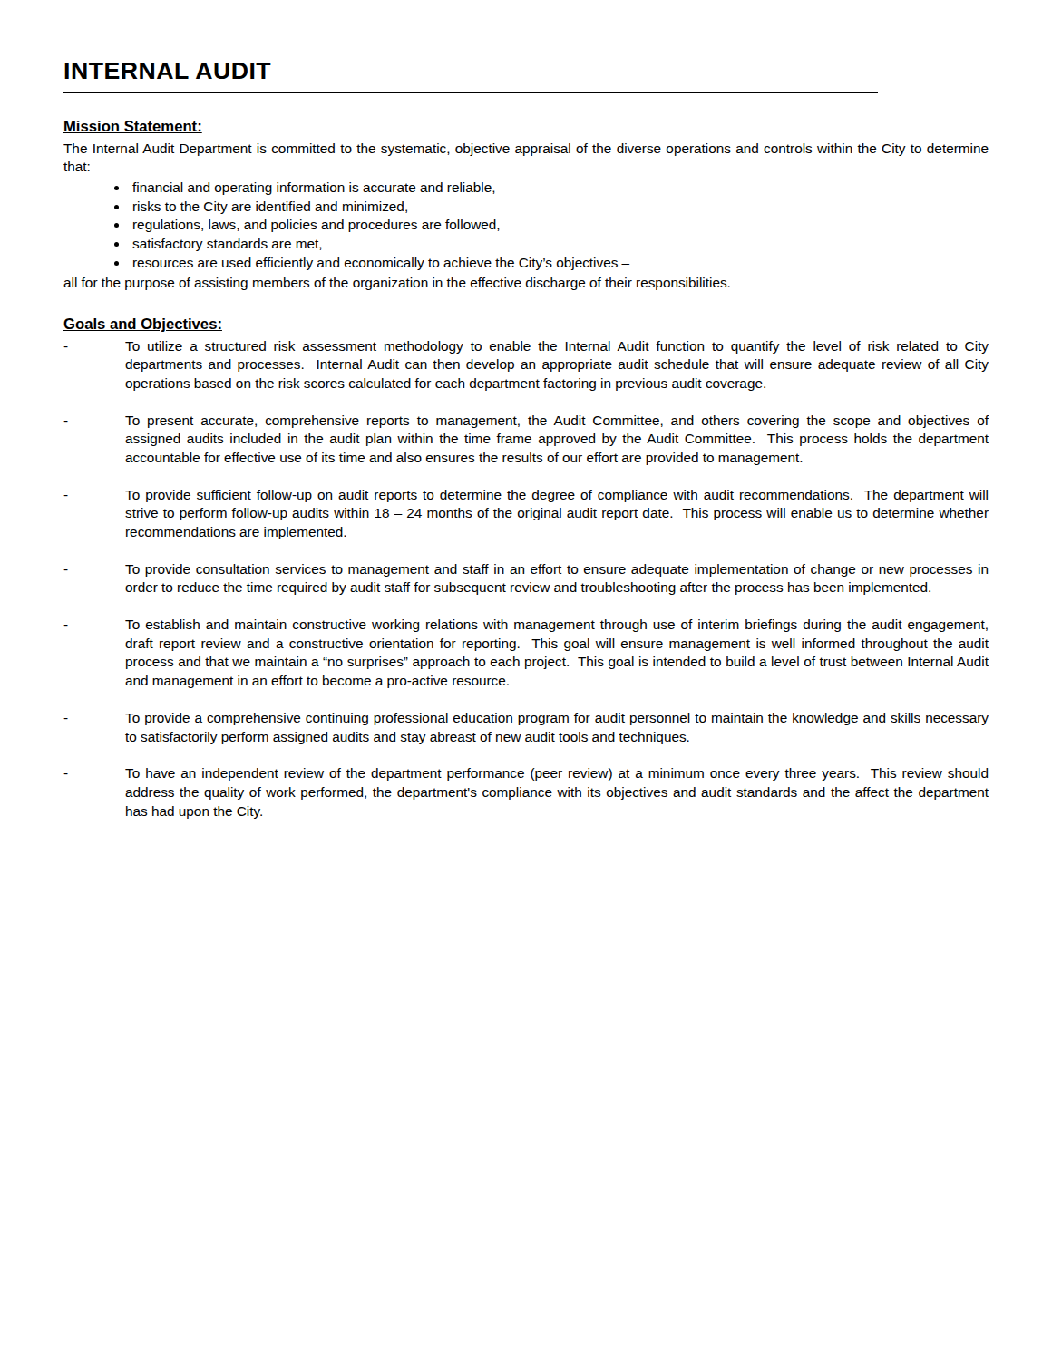INTERNAL AUDIT
Mission Statement:
The Internal Audit Department is committed to the systematic, objective appraisal of the diverse operations and controls within the City to determine that:
financial and operating information is accurate and reliable,
risks to the City are identified and minimized,
regulations, laws, and policies and procedures are followed,
satisfactory standards are met,
resources are used efficiently and economically to achieve the City’s objectives –
all for the purpose of assisting members of the organization in the effective discharge of their responsibilities.
Goals and Objectives:
-
To utilize a structured risk assessment methodology to enable the Internal Audit function to quantify the level of risk related to City departments and processes. Internal Audit can then develop an appropriate audit schedule that will ensure adequate review of all City operations based on the risk scores calculated for each department factoring in previous audit coverage.
-
To present accurate, comprehensive reports to management, the Audit Committee, and others covering the scope and objectives of assigned audits included in the audit plan within the time frame approved by the Audit Committee. This process holds the department accountable for effective use of its time and also ensures the results of our effort are provided to management.
-
To provide sufficient follow-up on audit reports to determine the degree of compliance with audit recommendations. The department will strive to perform follow-up audits within 18 – 24 months of the original audit report date. This process will enable us to determine whether recommendations are implemented.
-
To provide consultation services to management and staff in an effort to ensure adequate implementation of change or new processes in order to reduce the time required by audit staff for subsequent review and troubleshooting after the process has been implemented.
-
To establish and maintain constructive working relations with management through use of interim briefings during the audit engagement, draft report review and a constructive orientation for reporting. This goal will ensure management is well informed throughout the audit process and that we maintain a “no surprises” approach to each project. This goal is intended to build a level of trust between Internal Audit and management in an effort to become a pro-active resource.
-
To provide a comprehensive continuing professional education program for audit personnel to maintain the knowledge and skills necessary to satisfactorily perform assigned audits and stay abreast of new audit tools and techniques.
-
To have an independent review of the department performance (peer review) at a minimum once every three years. This review should address the quality of work performed, the department's compliance with its objectives and audit standards and the affect the department has had upon the City.